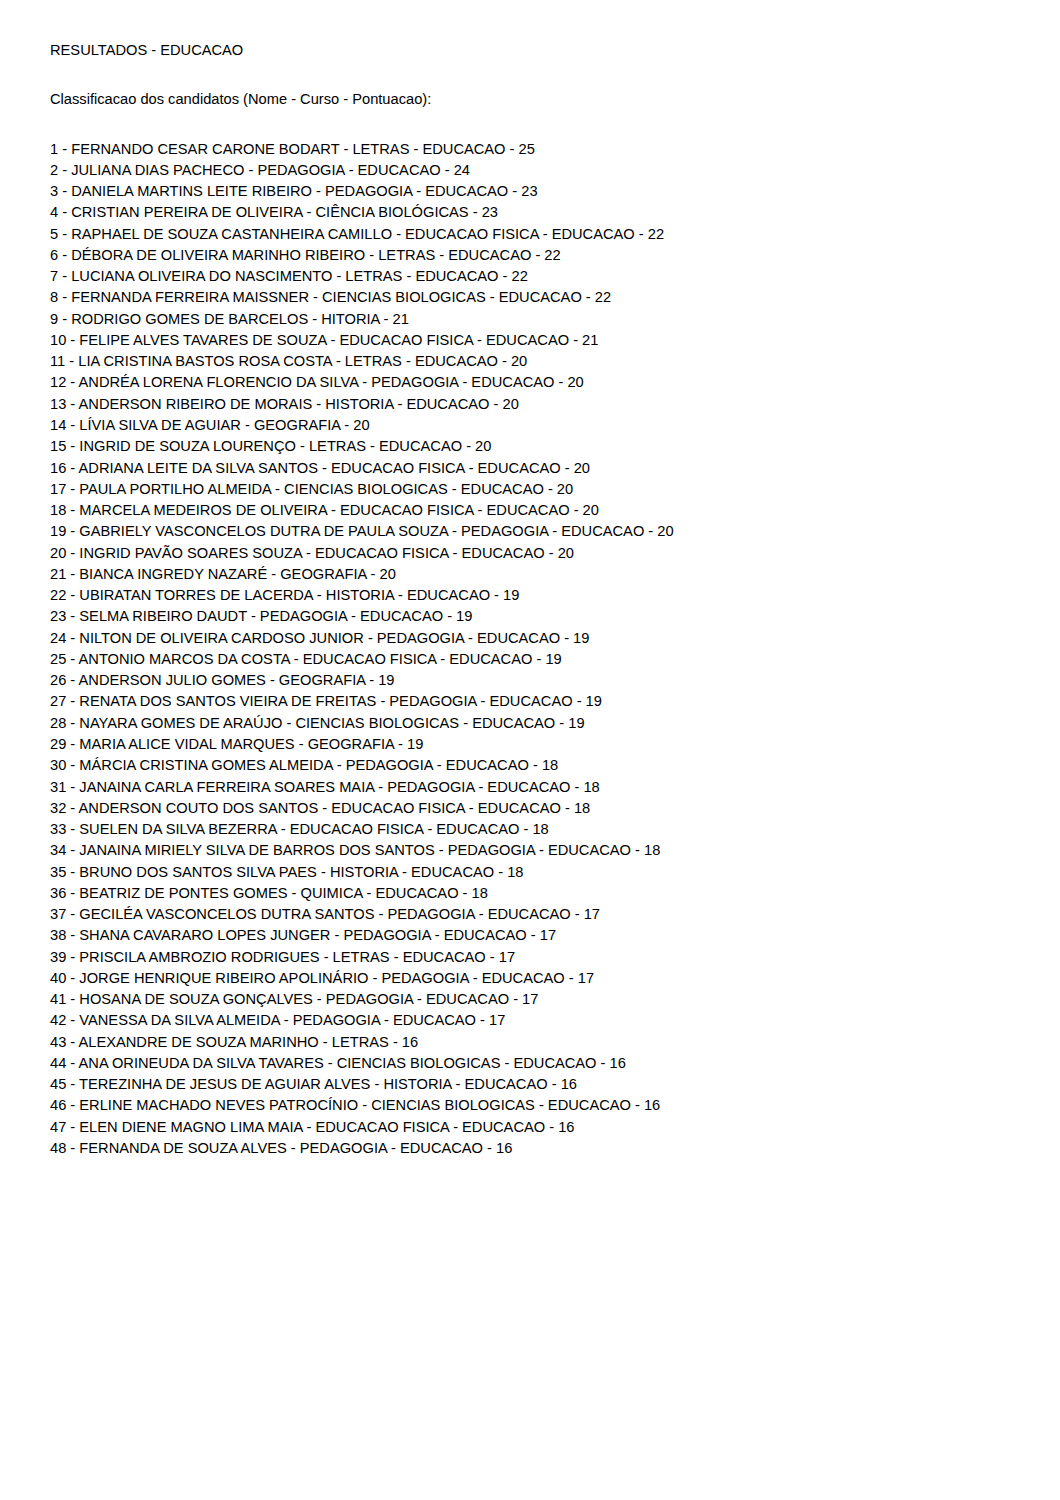RESULTADOS - EDUCACAO
Classificacao dos candidatos (Nome - Curso - Pontuacao):
1 - FERNANDO CESAR CARONE BODART - LETRAS - EDUCACAO - 25
2 - JULIANA DIAS PACHECO - PEDAGOGIA - EDUCACAO - 24
3 - DANIELA MARTINS LEITE RIBEIRO - PEDAGOGIA - EDUCACAO - 23
4 - CRISTIAN PEREIRA DE OLIVEIRA - CIÊNCIA BIOLÓGICAS - 23
5 - RAPHAEL DE SOUZA CASTANHEIRA CAMILLO - EDUCACAO FISICA - EDUCACAO - 22
6 - DÉBORA DE OLIVEIRA MARINHO RIBEIRO - LETRAS - EDUCACAO - 22
7 - LUCIANA OLIVEIRA DO NASCIMENTO - LETRAS - EDUCACAO - 22
8 - FERNANDA FERREIRA MAISSNER - CIENCIAS BIOLOGICAS - EDUCACAO - 22
9 - RODRIGO GOMES DE BARCELOS - HITORIA - 21
10 - FELIPE ALVES TAVARES DE SOUZA - EDUCACAO FISICA - EDUCACAO - 21
11 - LIA CRISTINA BASTOS ROSA COSTA - LETRAS - EDUCACAO - 20
12 - ANDRÉA LORENA FLORENCIO DA SILVA - PEDAGOGIA - EDUCACAO - 20
13 - ANDERSON RIBEIRO DE MORAIS - HISTORIA - EDUCACAO - 20
14 - LÍVIA SILVA DE AGUIAR - GEOGRAFIA - 20
15 - INGRID DE SOUZA LOURENÇO - LETRAS - EDUCACAO - 20
16 - ADRIANA LEITE DA SILVA SANTOS - EDUCACAO FISICA - EDUCACAO - 20
17 - PAULA PORTILHO ALMEIDA - CIENCIAS BIOLOGICAS - EDUCACAO - 20
18 - MARCELA MEDEIROS DE OLIVEIRA - EDUCACAO FISICA - EDUCACAO - 20
19 - GABRIELY VASCONCELOS DUTRA DE PAULA SOUZA - PEDAGOGIA - EDUCACAO - 20
20 - INGRID PAVÃO SOARES SOUZA - EDUCACAO FISICA - EDUCACAO - 20
21 - BIANCA INGREDY NAZARÉ - GEOGRAFIA - 20
22 - UBIRATAN TORRES DE LACERDA - HISTORIA - EDUCACAO - 19
23 - SELMA RIBEIRO DAUDT - PEDAGOGIA - EDUCACAO - 19
24 - NILTON DE OLIVEIRA CARDOSO JUNIOR - PEDAGOGIA - EDUCACAO - 19
25 - ANTONIO MARCOS DA COSTA - EDUCACAO FISICA - EDUCACAO - 19
26 - ANDERSON JULIO GOMES - GEOGRAFIA - 19
27 - RENATA DOS SANTOS VIEIRA DE FREITAS - PEDAGOGIA - EDUCACAO - 19
28 - NAYARA GOMES DE ARAÚJO - CIENCIAS BIOLOGICAS - EDUCACAO - 19
29 - MARIA ALICE VIDAL MARQUES - GEOGRAFIA - 19
30 - MÁRCIA CRISTINA GOMES ALMEIDA - PEDAGOGIA - EDUCACAO - 18
31 - JANAINA CARLA FERREIRA SOARES MAIA - PEDAGOGIA - EDUCACAO - 18
32 - ANDERSON COUTO DOS SANTOS - EDUCACAO FISICA - EDUCACAO - 18
33 - SUELEN DA SILVA BEZERRA - EDUCACAO FISICA - EDUCACAO - 18
34 - JANAINA MIRIELY SILVA DE BARROS DOS SANTOS - PEDAGOGIA - EDUCACAO - 18
35 - BRUNO DOS SANTOS SILVA PAES - HISTORIA - EDUCACAO - 18
36 - BEATRIZ DE PONTES GOMES - QUIMICA - EDUCACAO - 18
37 - GECILÉA VASCONCELOS DUTRA SANTOS - PEDAGOGIA - EDUCACAO - 17
38 - SHANA CAVARARO LOPES JUNGER - PEDAGOGIA - EDUCACAO - 17
39 - PRISCILA AMBROZIO RODRIGUES - LETRAS - EDUCACAO - 17
40 - JORGE HENRIQUE RIBEIRO APOLINÁRIO - PEDAGOGIA - EDUCACAO - 17
41 - HOSANA DE SOUZA GONÇALVES - PEDAGOGIA - EDUCACAO - 17
42 - VANESSA DA SILVA ALMEIDA - PEDAGOGIA - EDUCACAO - 17
43 - ALEXANDRE DE SOUZA MARINHO - LETRAS - 16
44 - ANA ORINEUDA DA SILVA TAVARES - CIENCIAS BIOLOGICAS - EDUCACAO - 16
45 - TEREZINHA DE JESUS DE AGUIAR ALVES - HISTORIA - EDUCACAO - 16
46 - ERLINE MACHADO NEVES PATROCÍNIO - CIENCIAS BIOLOGICAS - EDUCACAO - 16
47 - ELEN DIENE MAGNO LIMA MAIA - EDUCACAO FISICA - EDUCACAO - 16
48 - FERNANDA DE SOUZA ALVES - PEDAGOGIA - EDUCACAO - 16